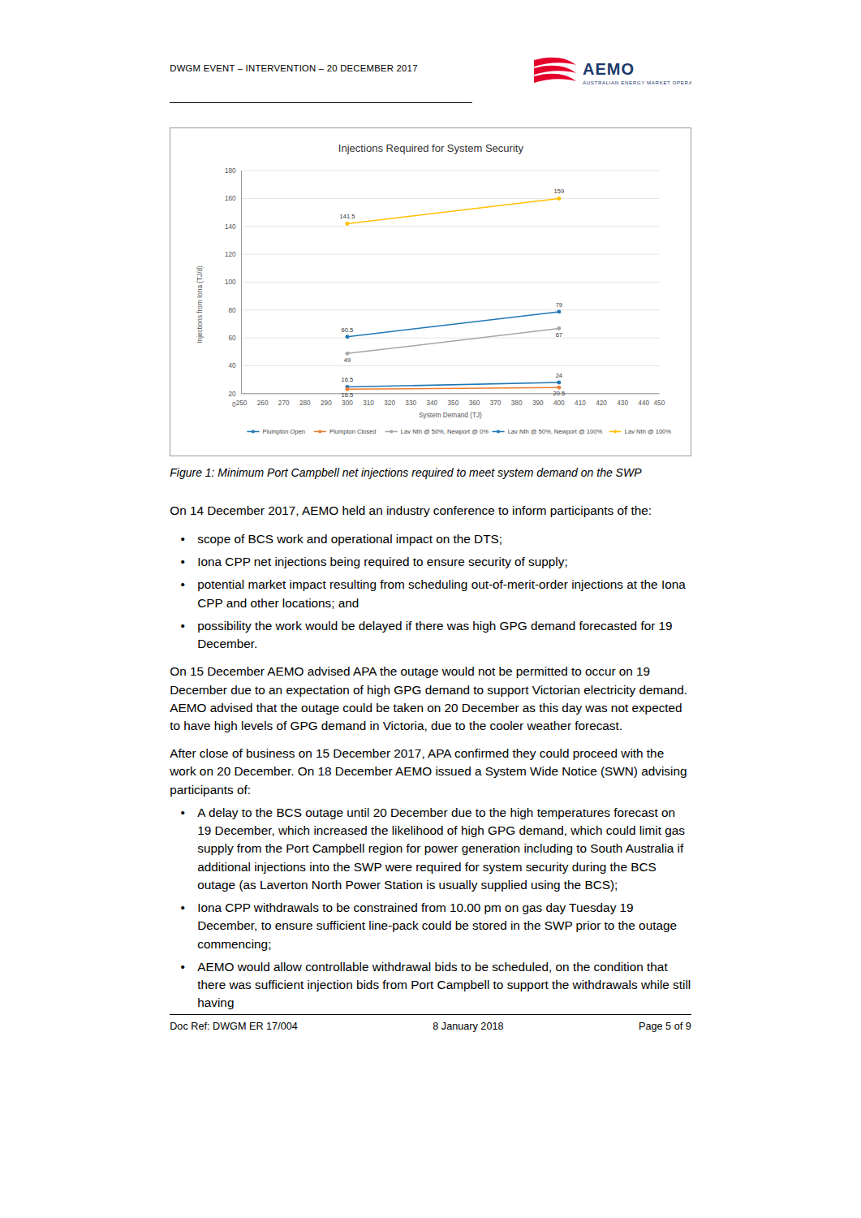DWGM Event – Intervention – 20 December 2017
AEMO AUSTRALIAN ENERGY MARKET OPERATOR
Injections Required for System Security 180 160 140 120 100 80 60 40 20 0 Injections from Iona (TJ/d) 250 260 270 280 290 300 310 320 330 340 350 360 370 380 390 400 410 420 430 440 450 System Demand (TJ) 141.5 159 60.5 79 49 67 16.5 24 16.5 20.5 Plumpton Open Plumpton Closed Lav Nth @ 50%, Newport @ 0% Lav Nth @ 50%, Newport @ 100% Lav Nth @ 100%
Figure 1: Minimum Port Campbell net injections required to meet system demand on the SWP
On 14 December 2017, AEMO held an industry conference to inform participants of the:
scope of BCS work and operational impact on the DTS;
Iona CPP net injections being required to ensure security of supply;
potential market impact resulting from scheduling out-of-merit-order injections at the Iona CPP and other locations; and
possibility the work would be delayed if there was high GPG demand forecasted for 19 December.
On 15 December AEMO advised APA the outage would not be permitted to occur on 19 December due to an expectation of high GPG demand to support Victorian electricity demand. AEMO advised that the outage could be taken on 20 December as this day was not expected to have high levels of GPG demand in Victoria, due to the cooler weather forecast.
After close of business on 15 December 2017, APA confirmed they could proceed with the work on 20 December. On 18 December AEMO issued a System Wide Notice (SWN) advising participants of:
A delay to the BCS outage until 20 December due to the high temperatures forecast on 19 December, which increased the likelihood of high GPG demand, which could limit gas supply from the Port Campbell region for power generation including to South Australia if additional injections into the SWP were required for system security during the BCS outage (as Laverton North Power Station is usually supplied using the BCS);
Iona CPP withdrawals to be constrained from 10.00 pm on gas day Tuesday 19 December, to ensure sufficient line-pack could be stored in the SWP prior to the outage commencing;
AEMO would allow controllable withdrawal bids to be scheduled, on the condition that there was sufficient injection bids from Port Campbell to support the withdrawals while still having
Doc Ref: DWGM ER 17/004
8 January 2018
Page 5 of 9